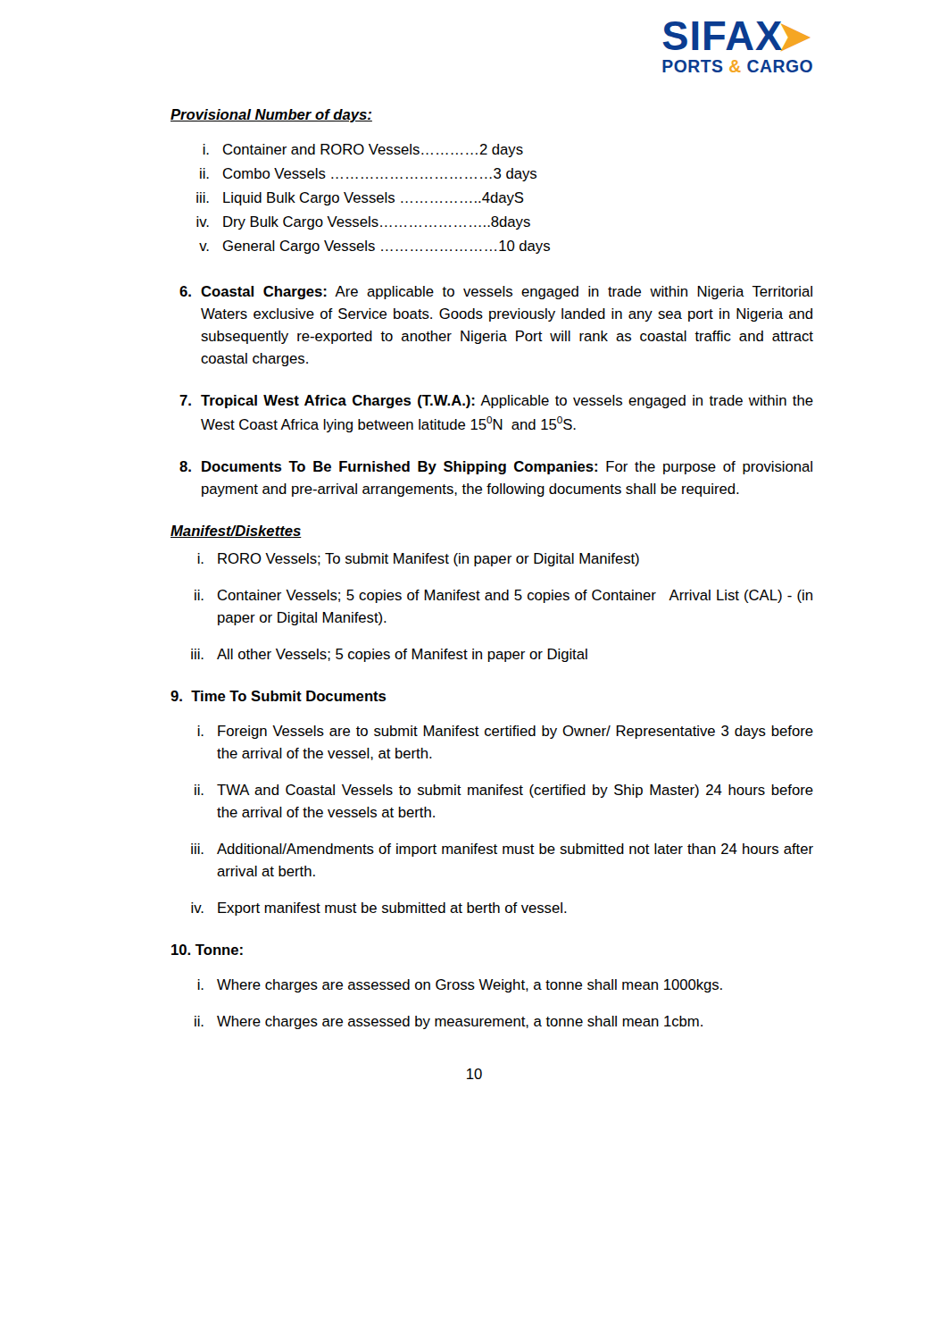SIFAX➤
PORTS & CARGO
Provisional Number of days:
i. Container and RORO Vessels…………2 days
ii. Combo Vessels ……………………………3 days
iii. Liquid Bulk Cargo Vessels ……………..4dayS
iv. Dry Bulk Cargo Vessels…………………..8days
v. General Cargo Vessels ……………………10 days
6.
Coastal Charges: Are applicable to vessels engaged in trade within Nigeria Territorial Waters exclusive of Service boats. Goods previously landed in any sea port in Nigeria and subsequently re-exported to another Nigeria Port will rank as coastal traffic and attract coastal charges.
7.
Tropical West Africa Charges (T.W.A.): Applicable to vessels engaged in trade within the West Coast Africa lying between latitude 150N and 150S.
8.
Documents To Be Furnished By Shipping Companies: For the purpose of provisional payment and pre-arrival arrangements, the following documents shall be required.
Manifest/Diskettes
i. RORO Vessels; To submit Manifest (in paper or Digital Manifest)
ii. Container Vessels; 5 copies of Manifest and 5 copies of Container Arrival List (CAL) - (in paper or Digital Manifest).
iii. All other Vessels; 5 copies of Manifest in paper or Digital
9. Time To Submit Documents
i. Foreign Vessels are to submit Manifest certified by Owner/ Representative 3 days before the arrival of the vessel, at berth.
ii. TWA and Coastal Vessels to submit manifest (certified by Ship Master) 24 hours before the arrival of the vessels at berth.
iii. Additional/Amendments of import manifest must be submitted not later than 24 hours after arrival at berth.
iv. Export manifest must be submitted at berth of vessel.
10. Tonne:
i. Where charges are assessed on Gross Weight, a tonne shall mean 1000kgs.
ii. Where charges are assessed by measurement, a tonne shall mean 1cbm.
10